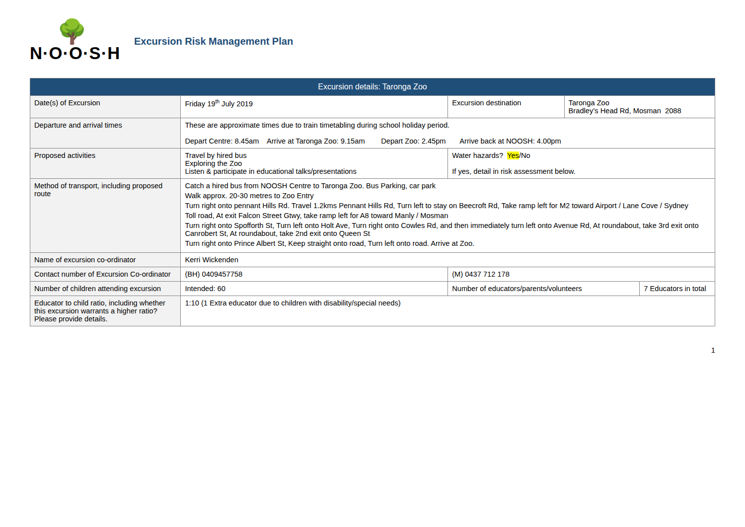🌳
N·O·O·S·H
Excursion Risk Management Plan
| Excursion details: Taronga Zoo |
| Date(s) of Excursion | Friday 19 th July 2019 | Excursion destination | Taronga Zoo Bradley’s Head Rd, Mosman 2088 |
| Departure and arrival times | These are approximate times due to train timetabling during school holiday period. Depart Centre: 8.45am Arrive at Taronga Zoo: 9.15am Depart Zoo: 2.45pm Arrive back at NOOSH: 4.00pm |
| Proposed activities | Travel by hired bus Exploring the Zoo Listen & participate in educational talks/presentations | Water hazards? Yes /No If yes, detail in risk assessment below. |
| Method of transport, including proposed route | Catch a hired bus from NOOSH Centre to Taronga Zoo. Bus Parking, car park Walk approx. 20-30 metres to Zoo Entry Turn right onto pennant Hills Rd. Travel 1.2kms Pennant Hills Rd, Turn left to stay on Beecroft Rd, Take ramp left for M2 toward Airport / Lane Cove / Sydney Toll road, At exit Falcon Street Gtwy, take ramp left for A8 toward Manly / Mosman Turn right onto Spofforth St, Turn left onto Holt Ave, Turn right onto Cowles Rd, and then immediately turn left onto Avenue Rd, At roundabout, take 3rd exit onto Canrobert St, At roundabout, take 2nd exit onto Queen St Turn right onto Prince Albert St, Keep straight onto road, Turn left onto road. Arrive at Zoo. |
| Name of excursion co-ordinator | Kerri Wickenden |
| Contact number of Excursion Co-ordinator | (BH) 0409457758 | (M) 0437 712 178 |
| Number of children attending excursion | Intended: 60 | Number of educators/parents/volunteers | 7 Educators in total |
| Educator to child ratio, including whether this excursion warrants a higher ratio? Please provide details. | 1:10 (1 Extra educator due to children with disability/special needs) |
1